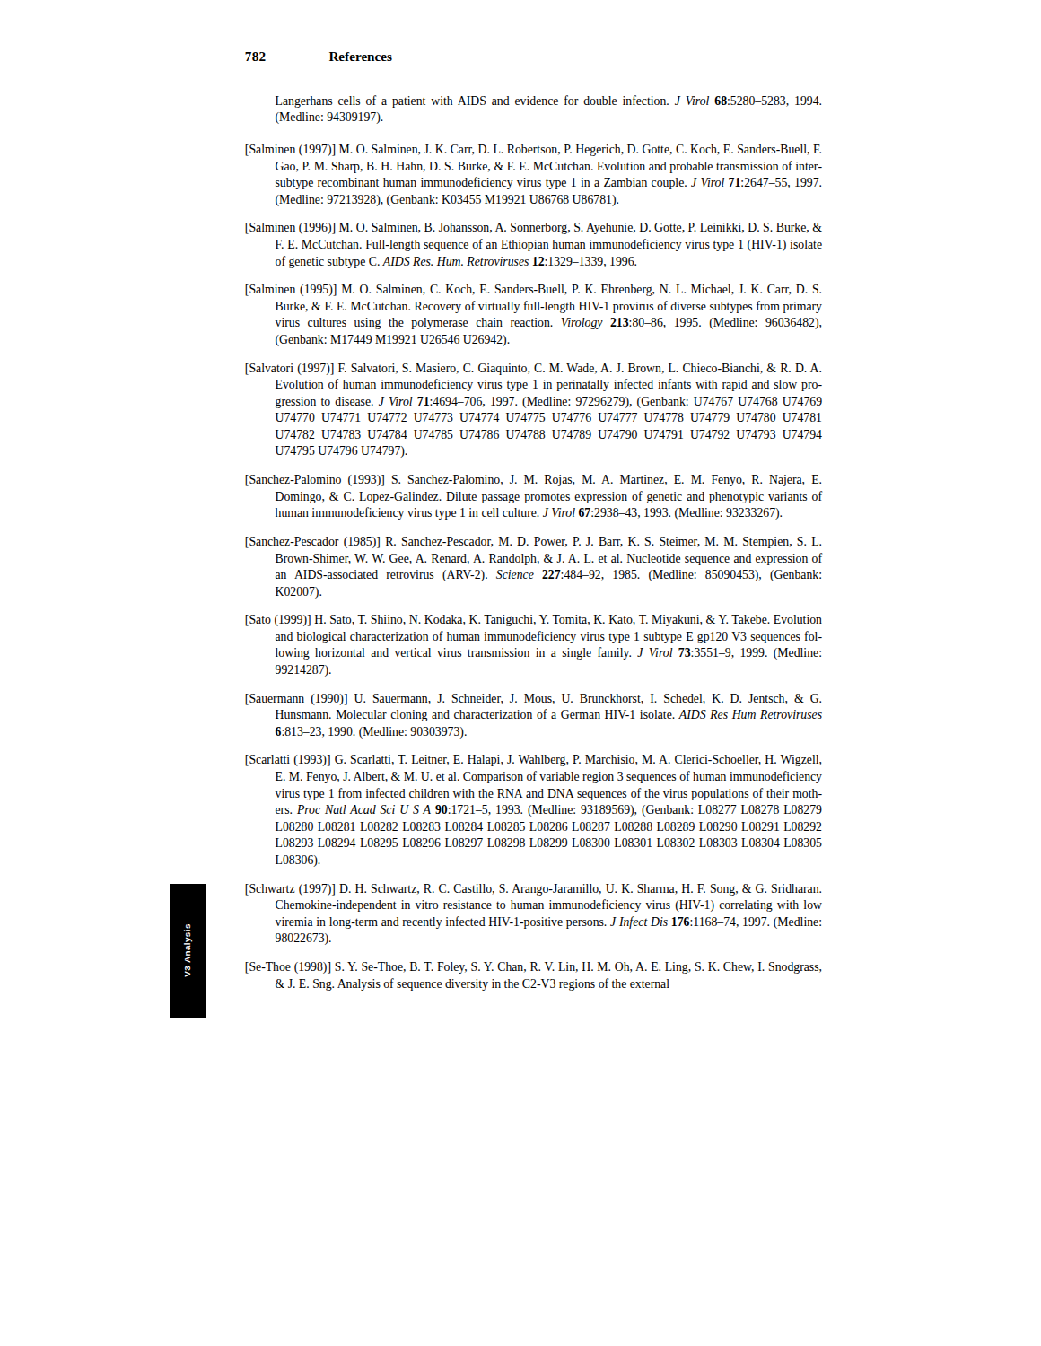782 References
V3 Analysis
Langerhans cells of a patient with AIDS and evidence for double infection. J Virol 68:5280–5283, 1994. (Medline: 94309197).
[Salminen (1997)] M. O. Salminen, J. K. Carr, D. L. Robertson, P. Hegerich, D. Gotte, C. Koch, E. Sanders-Buell, F. Gao, P. M. Sharp, B. H. Hahn, D. S. Burke, & F. E. McCutchan. Evolution and probable transmission of intersubtype recombinant human immunodeficiency virus type 1 in a Zambian couple. J Virol 71:2647–55, 1997. (Medline: 97213928), (Genbank: K03455 M19921 U86768 U86781).
[Salminen (1996)] M. O. Salminen, B. Johansson, A. Sonnerborg, S. Ayehunie, D. Gotte, P. Leinikki, D. S. Burke, & F. E. McCutchan. Full-length sequence of an Ethiopian human immunodeficiency virus type 1 (HIV-1) isolate of genetic subtype C. AIDS Res. Hum. Retroviruses 12:1329–1339, 1996.
[Salminen (1995)] M. O. Salminen, C. Koch, E. Sanders-Buell, P. K. Ehrenberg, N. L. Michael, J. K. Carr, D. S. Burke, & F. E. McCutchan. Recovery of virtually full-length HIV-1 provirus of diverse subtypes from primary virus cultures using the polymerase chain reaction. Virology 213:80–86, 1995. (Medline: 96036482), (Genbank: M17449 M19921 U26546 U26942).
[Salvatori (1997)] F. Salvatori, S. Masiero, C. Giaquinto, C. M. Wade, A. J. Brown, L. Chieco-Bianchi, & R. D. A. Evolution of human immunodeficiency virus type 1 in perinatally infected infants with rapid and slow progression to disease. J Virol 71:4694–706, 1997. (Medline: 97296279), (Genbank: U74767 U74768 U74769 U74770 U74771 U74772 U74773 U74774 U74775 U74776 U74777 U74778 U74779 U74780 U74781 U74782 U74783 U74784 U74785 U74786 U74788 U74789 U74790 U74791 U74792 U74793 U74794 U74795 U74796 U74797).
[Sanchez-Palomino (1993)] S. Sanchez-Palomino, J. M. Rojas, M. A. Martinez, E. M. Fenyo, R. Najera, E. Domingo, & C. Lopez-Galindez. Dilute passage promotes expression of genetic and phenotypic variants of human immunodeficiency virus type 1 in cell culture. J Virol 67:2938–43, 1993. (Medline: 93233267).
[Sanchez-Pescador (1985)] R. Sanchez-Pescador, M. D. Power, P. J. Barr, K. S. Steimer, M. M. Stempien, S. L. Brown-Shimer, W. W. Gee, A. Renard, A. Randolph, & J. A. L. et al. Nucleotide sequence and expression of an AIDS-associated retrovirus (ARV-2). Science 227:484–92, 1985. (Medline: 85090453), (Genbank: K02007).
[Sato (1999)] H. Sato, T. Shiino, N. Kodaka, K. Taniguchi, Y. Tomita, K. Kato, T. Miyakuni, & Y. Takebe. Evolution and biological characterization of human immunodeficiency virus type 1 subtype E gp120 V3 sequences following horizontal and vertical virus transmission in a single family. J Virol 73:3551–9, 1999. (Medline: 99214287).
[Sauermann (1990)] U. Sauermann, J. Schneider, J. Mous, U. Brunckhorst, I. Schedel, K. D. Jentsch, & G. Hunsmann. Molecular cloning and characterization of a German HIV-1 isolate. AIDS Res Hum Retroviruses 6:813–23, 1990. (Medline: 90303973).
[Scarlatti (1993)] G. Scarlatti, T. Leitner, E. Halapi, J. Wahlberg, P. Marchisio, M. A. Clerici-Schoeller, H. Wigzell, E. M. Fenyo, J. Albert, & M. U. et al. Comparison of variable region 3 sequences of human immunodeficiency virus type 1 from infected children with the RNA and DNA sequences of the virus populations of their mothers. Proc Natl Acad Sci U S A 90:1721–5, 1993. (Medline: 93189569), (Genbank: L08277 L08278 L08279 L08280 L08281 L08282 L08283 L08284 L08285 L08286 L08287 L08288 L08289 L08290 L08291 L08292 L08293 L08294 L08295 L08296 L08297 L08298 L08299 L08300 L08301 L08302 L08303 L08304 L08305 L08306).
[Schwartz (1997)] D. H. Schwartz, R. C. Castillo, S. Arango-Jaramillo, U. K. Sharma, H. F. Song, & G. Sridharan. Chemokine-independent in vitro resistance to human immunodeficiency virus (HIV-1) correlating with low viremia in long-term and recently infected HIV-1-positive persons. J Infect Dis 176:1168–74, 1997. (Medline: 98022673).
[Se-Thoe (1998)] S. Y. Se-Thoe, B. T. Foley, S. Y. Chan, R. V. Lin, H. M. Oh, A. E. Ling, S. K. Chew, I. Snodgrass, & J. E. Sng. Analysis of sequence diversity in the C2-V3 regions of the external